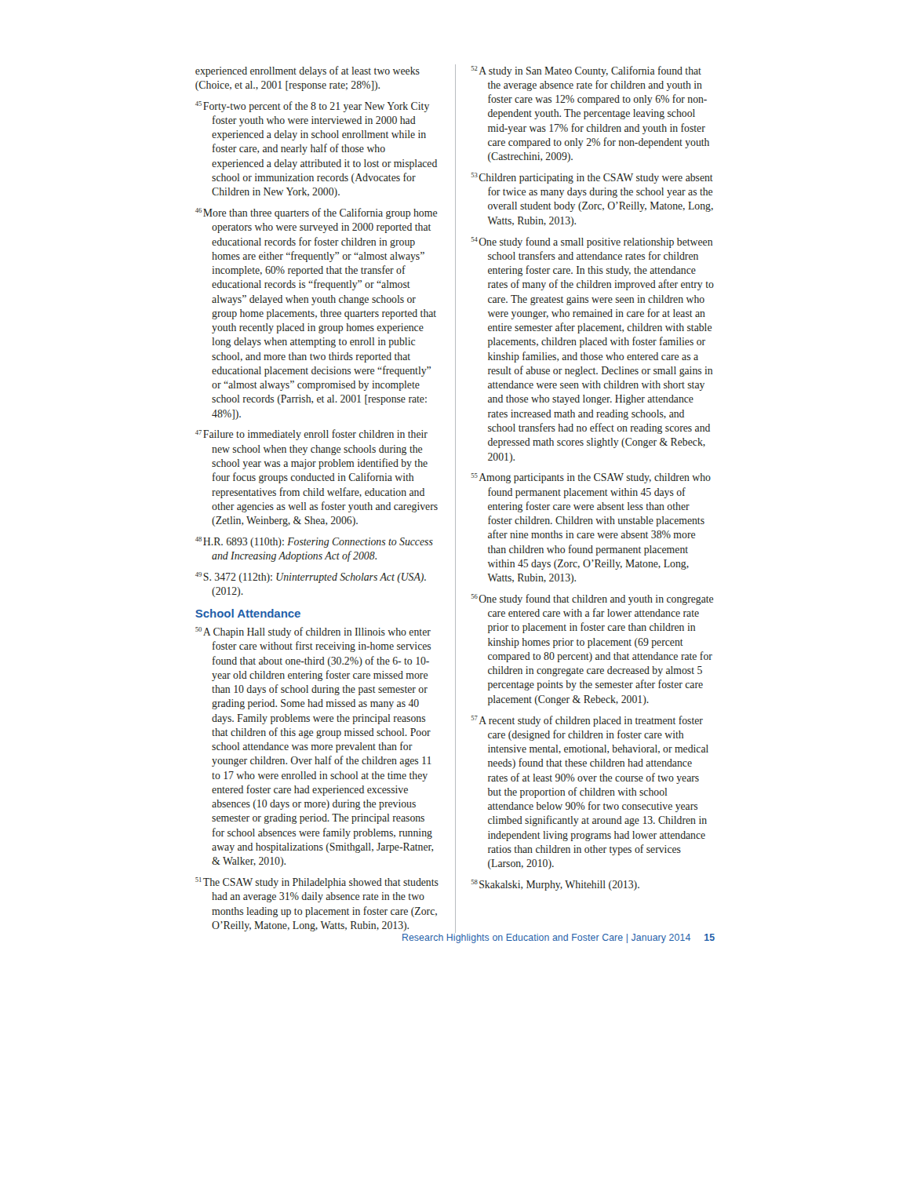experienced enrollment delays of at least two weeks (Choice, et al., 2001 [response rate; 28%]).
45Forty-two percent of the 8 to 21 year New York City foster youth who were interviewed in 2000 had experienced a delay in school enrollment while in foster care, and nearly half of those who experienced a delay attributed it to lost or misplaced school or immunization records (Advocates for Children in New York, 2000).
46More than three quarters of the California group home operators who were surveyed in 2000 reported that educational records for foster children in group homes are either “frequently” or “almost always” incomplete, 60% reported that the transfer of educational records is “frequently” or “almost always” delayed when youth change schools or group home placements, three quarters reported that youth recently placed in group homes experience long delays when attempting to enroll in public school, and more than two thirds reported that educational placement decisions were “frequently” or “almost always” compromised by incomplete school records (Parrish, et al. 2001 [response rate: 48%]).
47Failure to immediately enroll foster children in their new school when they change schools during the school year was a major problem identified by the four focus groups conducted in California with representatives from child welfare, education and other agencies as well as foster youth and caregivers (Zetlin, Weinberg, & Shea, 2006).
48H.R. 6893 (110th): Fostering Connections to Success and Increasing Adoptions Act of 2008.
49S. 3472 (112th): Uninterrupted Scholars Act (USA). (2012).
School Attendance
50A Chapin Hall study of children in Illinois who enter foster care without first receiving in-home services found that about one-third (30.2%) of the 6- to 10-year old children entering foster care missed more than 10 days of school during the past semester or grading period. Some had missed as many as 40 days. Family problems were the principal reasons that children of this age group missed school. Poor school attendance was more prevalent than for younger children. Over half of the children ages 11 to 17 who were enrolled in school at the time they entered foster care had experienced excessive absences (10 days or more) during the previous semester or grading period. The principal reasons for school absences were family problems, running away and hospitalizations (Smithgall, Jarpe-Ratner, & Walker, 2010).
51The CSAW study in Philadelphia showed that students had an average 31% daily absence rate in the two months leading up to placement in foster care (Zorc, O’Reilly, Matone, Long, Watts, Rubin, 2013).
52A study in San Mateo County, California found that the average absence rate for children and youth in foster care was 12% compared to only 6% for non-dependent youth. The percentage leaving school mid-year was 17% for children and youth in foster care compared to only 2% for non-dependent youth (Castrechini, 2009).
53Children participating in the CSAW study were absent for twice as many days during the school year as the overall student body (Zorc, O’Reilly, Matone, Long, Watts, Rubin, 2013).
54One study found a small positive relationship between school transfers and attendance rates for children entering foster care. In this study, the attendance rates of many of the children improved after entry to care. The greatest gains were seen in children who were younger, who remained in care for at least an entire semester after placement, children with stable placements, children placed with foster families or kinship families, and those who entered care as a result of abuse or neglect. Declines or small gains in attendance were seen with children with short stay and those who stayed longer. Higher attendance rates increased math and reading schools, and school transfers had no effect on reading scores and depressed math scores slightly (Conger & Rebeck, 2001).
55Among participants in the CSAW study, children who found permanent placement within 45 days of entering foster care were absent less than other foster children. Children with unstable placements after nine months in care were absent 38% more than children who found permanent placement within 45 days (Zorc, O’Reilly, Matone, Long, Watts, Rubin, 2013).
56One study found that children and youth in congregate care entered care with a far lower attendance rate prior to placement in foster care than children in kinship homes prior to placement (69 percent compared to 80 percent) and that attendance rate for children in congregate care decreased by almost 5 percentage points by the semester after foster care placement (Conger & Rebeck, 2001).
57A recent study of children placed in treatment foster care (designed for children in foster care with intensive mental, emotional, behavioral, or medical needs) found that these children had attendance rates of at least 90% over the course of two years but the proportion of children with school attendance below 90% for two consecutive years climbed significantly at around age 13. Children in independent living programs had lower attendance ratios than children in other types of services (Larson, 2010).
58Skakalski, Murphy, Whitehill (2013).
Research Highlights on Education and Foster Care | January 2014 15